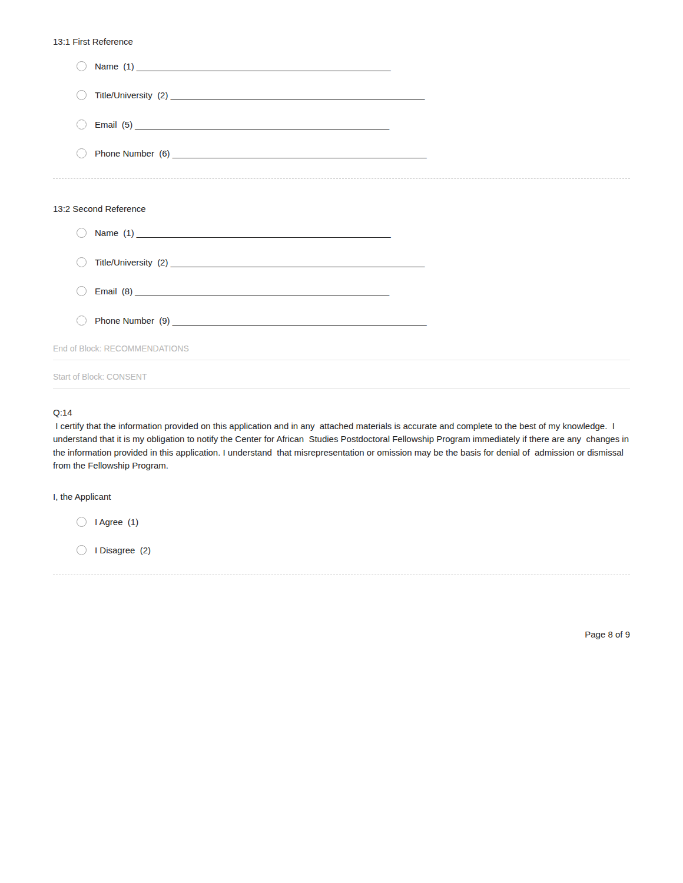13:1 First Reference
Name (1) _______________________________________________________
Title/University (2) _______________________________________________________
Email (5) _______________________________________________________
Phone Number (6) _______________________________________________________
13:2 Second Reference
Name (1) _______________________________________________________
Title/University (2) _______________________________________________________
Email (8) _______________________________________________________
Phone Number (9) _______________________________________________________
End of Block: RECOMMENDATIONS
Start of Block: CONSENT
Q:14
I certify that the information provided on this application and in any attached materials is accurate and complete to the best of my knowledge. I understand that it is my obligation to notify the Center for African Studies Postdoctoral Fellowship Program immediately if there are any changes in the information provided in this application. I understand that misrepresentation or omission may be the basis for denial of admission or dismissal from the Fellowship Program.
I, the Applicant
I Agree (1)
I Disagree (2)
Page 8 of 9